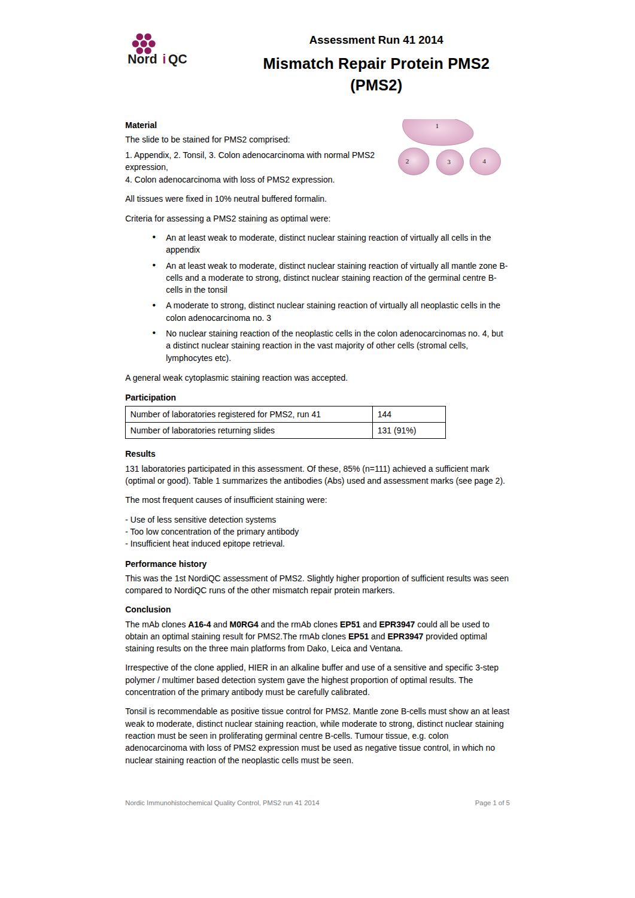Nord i QC
Assessment Run 41 2014
Mismatch Repair Protein PMS2 (PMS2)
1 2 3 4
Material
The slide to be stained for PMS2 comprised:
1. Appendix, 2. Tonsil, 3. Colon adenocarcinoma with normal PMS2 expression,
4. Colon adenocarcinoma with loss of PMS2 expression.
All tissues were fixed in 10% neutral buffered formalin.
Criteria for assessing a PMS2 staining as optimal were:
An at least weak to moderate, distinct nuclear staining reaction of virtually all cells in the appendix
An at least weak to moderate, distinct nuclear staining reaction of virtually all mantle zone B-cells and a moderate to strong, distinct nuclear staining reaction of the germinal centre B-cells in the tonsil
A moderate to strong, distinct nuclear staining reaction of virtually all neoplastic cells in the colon adenocarcinoma no. 3
No nuclear staining reaction of the neoplastic cells in the colon adenocarcinomas no. 4, but a distinct nuclear staining reaction in the vast majority of other cells (stromal cells, lymphocytes etc).
A general weak cytoplasmic staining reaction was accepted.
Participation
| Number of laboratories registered for PMS2, run 41 | 144 |
| Number of laboratories returning slides | 131 (91%) |
Results
131 laboratories participated in this assessment. Of these, 85% (n=111) achieved a sufficient mark (optimal or good). Table 1 summarizes the antibodies (Abs) used and assessment marks (see page 2).
The most frequent causes of insufficient staining were:
- Use of less sensitive detection systems
- Too low concentration of the primary antibody
- Insufficient heat induced epitope retrieval.
Performance history
This was the 1st NordiQC assessment of PMS2. Slightly higher proportion of sufficient results was seen compared to NordiQC runs of the other mismatch repair protein markers.
Conclusion
The mAb clones A16-4 and M0RG4 and the rmAb clones EP51 and EPR3947 could all be used to obtain an optimal staining result for PMS2.The rmAb clones EP51 and EPR3947 provided optimal staining results on the three main platforms from Dako, Leica and Ventana.
Irrespective of the clone applied, HIER in an alkaline buffer and use of a sensitive and specific 3-step polymer / multimer based detection system gave the highest proportion of optimal results. The concentration of the primary antibody must be carefully calibrated.
Tonsil is recommendable as positive tissue control for PMS2. Mantle zone B-cells must show an at least weak to moderate, distinct nuclear staining reaction, while moderate to strong, distinct nuclear staining reaction must be seen in proliferating germinal centre B-cells. Tumour tissue, e.g. colon adenocarcinoma with loss of PMS2 expression must be used as negative tissue control, in which no nuclear staining reaction of the neoplastic cells must be seen.
Nordic Immunohistochemical Quality Control, PMS2 run 41 2014 Page 1 of 5